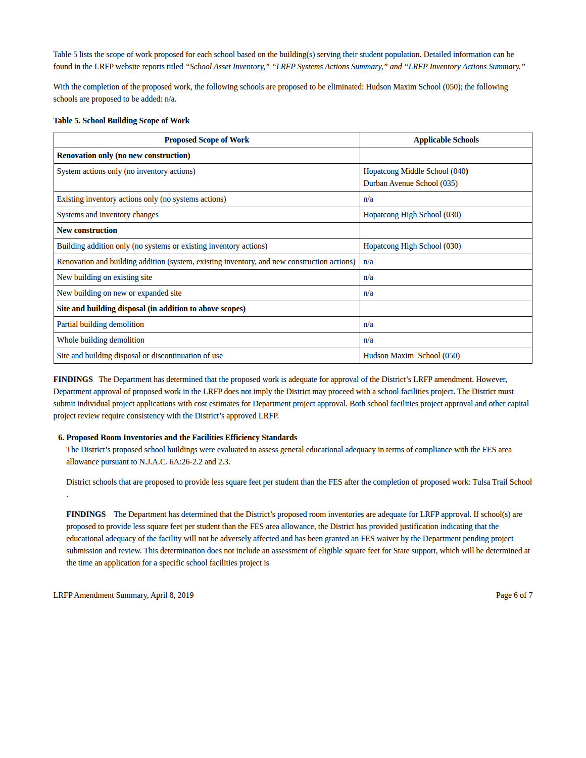Table 5 lists the scope of work proposed for each school based on the building(s) serving their student population. Detailed information can be found in the LRFP website reports titled “School Asset Inventory,” “LRFP Systems Actions Summary,” and “LRFP Inventory Actions Summary.”
With the completion of the proposed work, the following schools are proposed to be eliminated: Hudson Maxim School (050); the following schools are proposed to be added: n/a.
Table 5. School Building Scope of Work
| Proposed Scope of Work | Applicable Schools |
| --- | --- |
| Renovation only (no new construction) | |
| System actions only (no inventory actions) | Hopatcong Middle School (040 ) Durban Avenue School (035) |
| Existing inventory actions only (no systems actions) | n/a |
| Systems and inventory changes | Hopatcong High School (030) |
| New construction | |
| Building addition only (no systems or existing inventory actions) | Hopatcong High School (030) |
| Renovation and building addition (system, existing inventory, and new construction actions) | n/a |
| New building on existing site | n/a |
| New building on new or expanded site | n/a |
| Site and building disposal (in addition to above scopes) | |
| Partial building demolition | n/a |
| Whole building demolition | n/a |
| Site and building disposal or discontinuation of use | Hudson Maxim School (050) |
FINDINGS The Department has determined that the proposed work is adequate for approval of the District’s LRFP amendment. However, Department approval of proposed work in the LRFP does not imply the District may proceed with a school facilities project. The District must submit individual project applications with cost estimates for Department project approval. Both school facilities project approval and other capital project review require consistency with the District’s approved LRFP.
Proposed Room Inventories and the Facilities Efficiency Standards
The District’s proposed school buildings were evaluated to assess general educational adequacy in terms of compliance with the FES area allowance pursuant to N.J.A.C. 6A:26-2.2 and 2.3.
District schools that are proposed to provide less square feet per student than the FES after the completion of proposed work: Tulsa Trail School .
FINDINGS The Department has determined that the District’s proposed room inventories are adequate for LRFP approval. If school(s) are proposed to provide less square feet per student than the FES area allowance, the District has provided justification indicating that the educational adequacy of the facility will not be adversely affected and has been granted an FES waiver by the Department pending project submission and review. This determination does not include an assessment of eligible square feet for State support, which will be determined at the time an application for a specific school facilities project is
LRFP Amendment Summary, April 8, 2019 Page 6 of 7